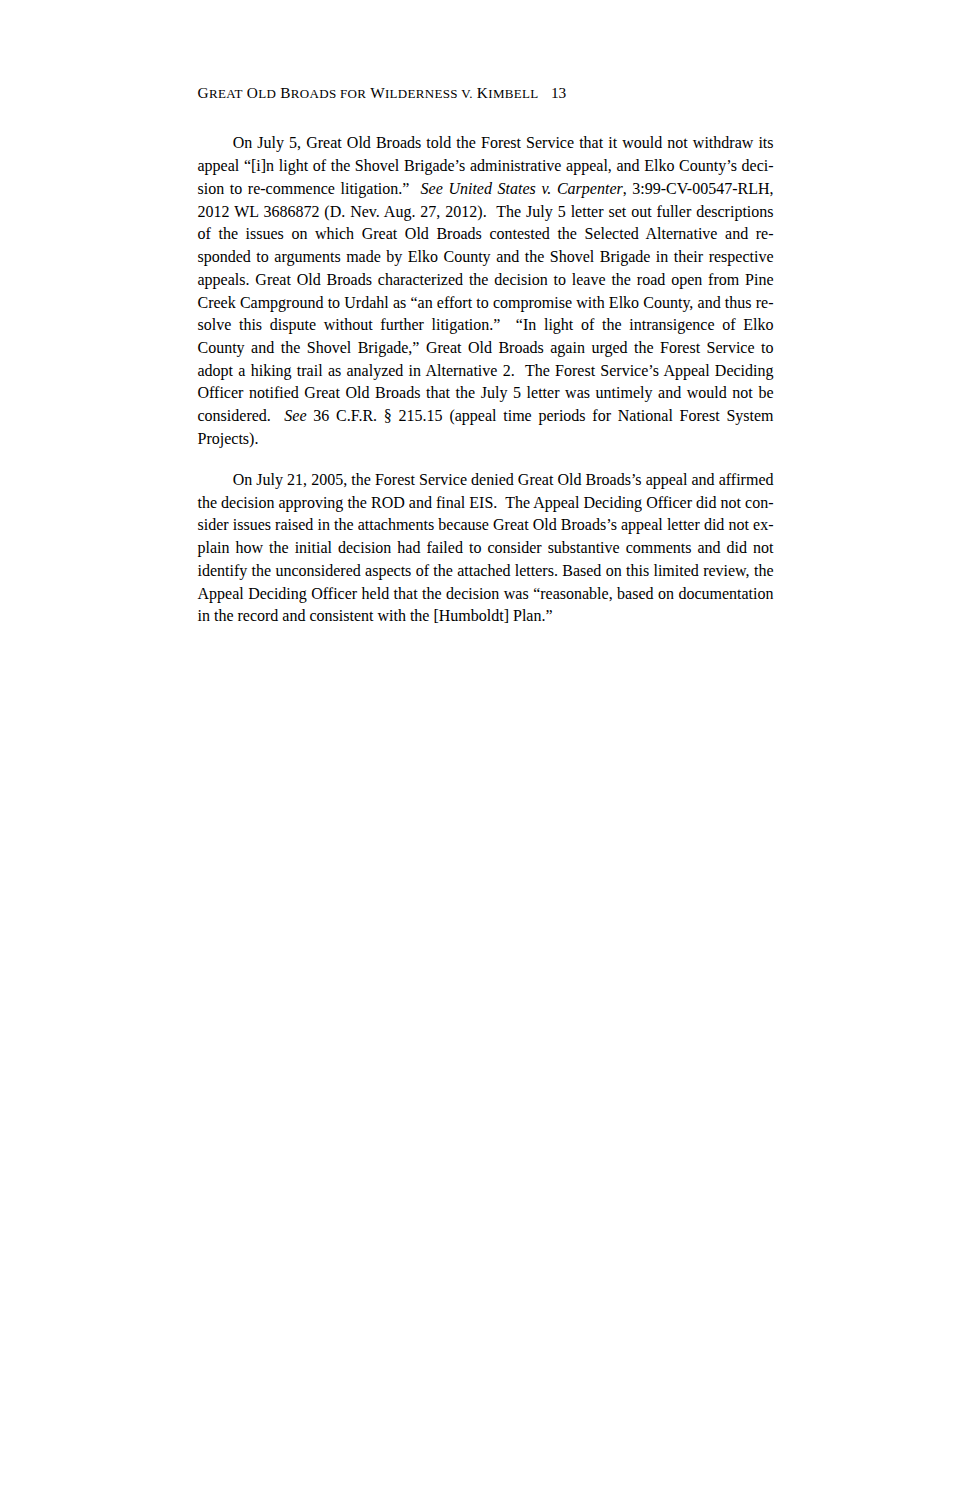GREAT OLD BROADS FOR WILDERNESS V. KIMBELL 13
On July 5, Great Old Broads told the Forest Service that it would not withdraw its appeal “[i]n light of the Shovel Brigade’s administrative appeal, and Elko County’s decision to re-commence litigation.” See United States v. Carpenter, 3:99-CV-00547-RLH, 2012 WL 3686872 (D. Nev. Aug. 27, 2012). The July 5 letter set out fuller descriptions of the issues on which Great Old Broads contested the Selected Alternative and responded to arguments made by Elko County and the Shovel Brigade in their respective appeals. Great Old Broads characterized the decision to leave the road open from Pine Creek Campground to Urdahl as “an effort to compromise with Elko County, and thus resolve this dispute without further litigation.” “In light of the intransigence of Elko County and the Shovel Brigade,” Great Old Broads again urged the Forest Service to adopt a hiking trail as analyzed in Alternative 2. The Forest Service’s Appeal Deciding Officer notified Great Old Broads that the July 5 letter was untimely and would not be considered. See 36 C.F.R. § 215.15 (appeal time periods for National Forest System Projects).
On July 21, 2005, the Forest Service denied Great Old Broads’s appeal and affirmed the decision approving the ROD and final EIS. The Appeal Deciding Officer did not consider issues raised in the attachments because Great Old Broads’s appeal letter did not explain how the initial decision had failed to consider substantive comments and did not identify the unconsidered aspects of the attached letters. Based on this limited review, the Appeal Deciding Officer held that the decision was “reasonable, based on documentation in the record and consistent with the [Humboldt] Plan.”